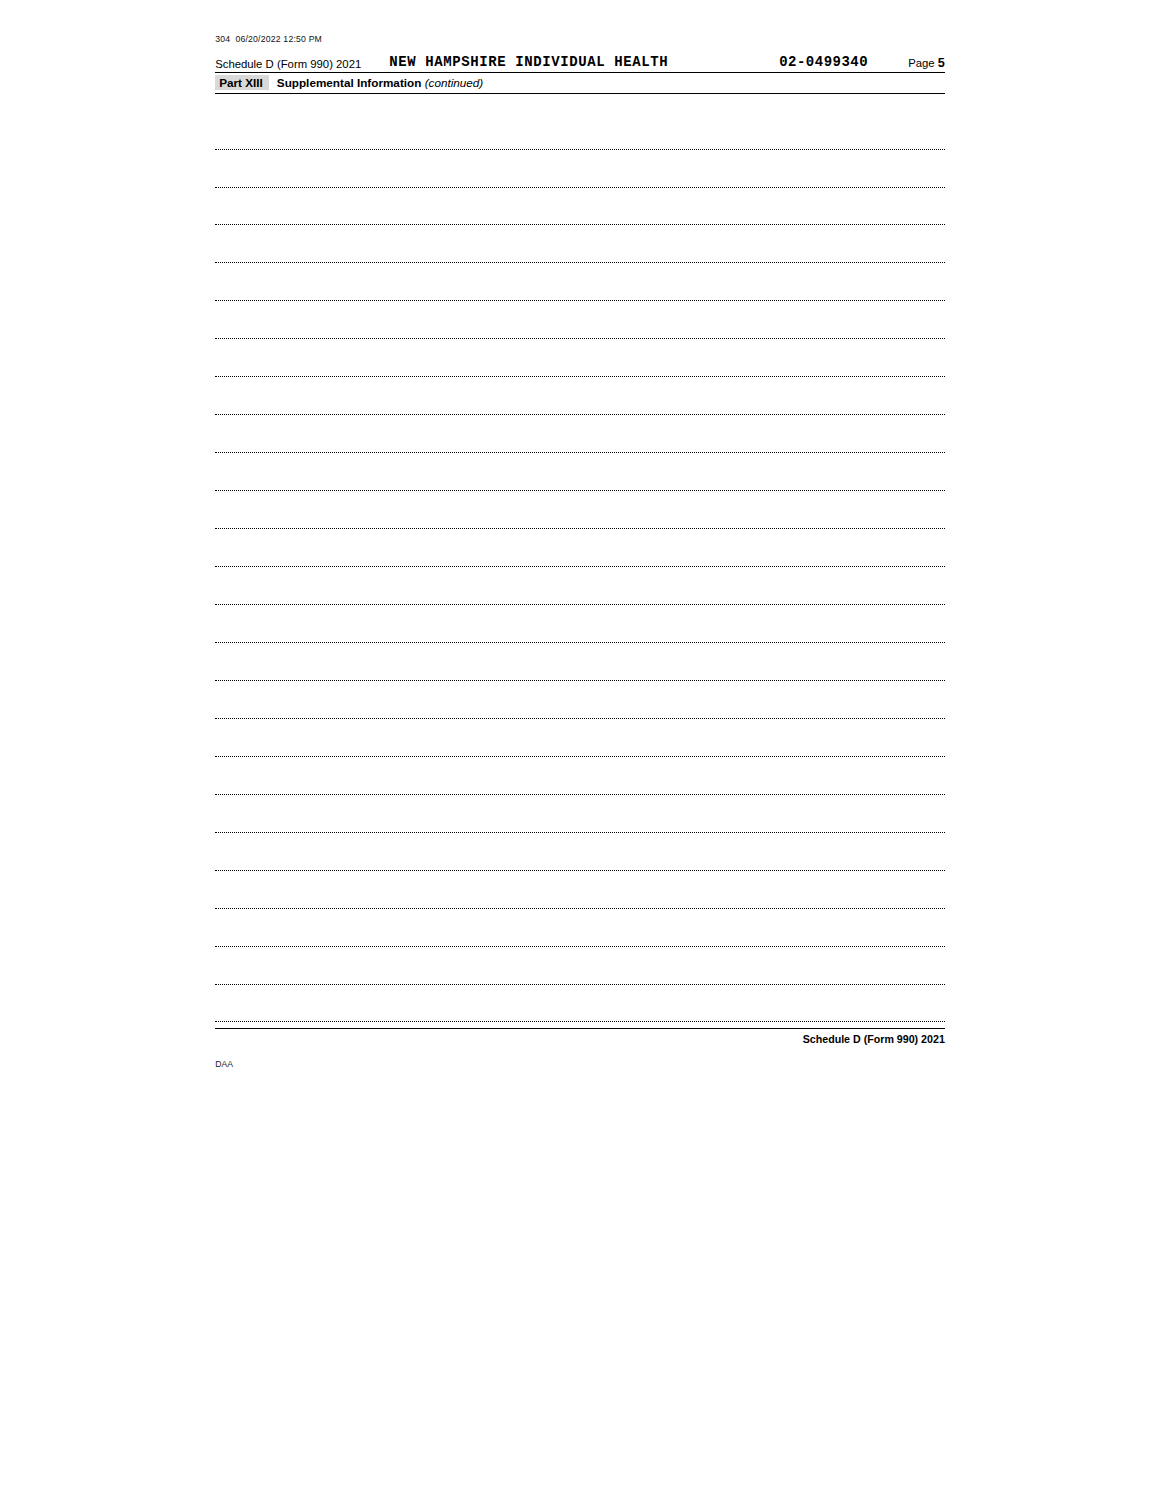304 06/20/2022 12:50 PM
Schedule D (Form 990) 2021
NEW HAMPSHIRE INDIVIDUAL HEALTH
02-0499340
Page 5
Part XIII Supplemental Information (continued)
Schedule D (Form 990) 2021
DAA